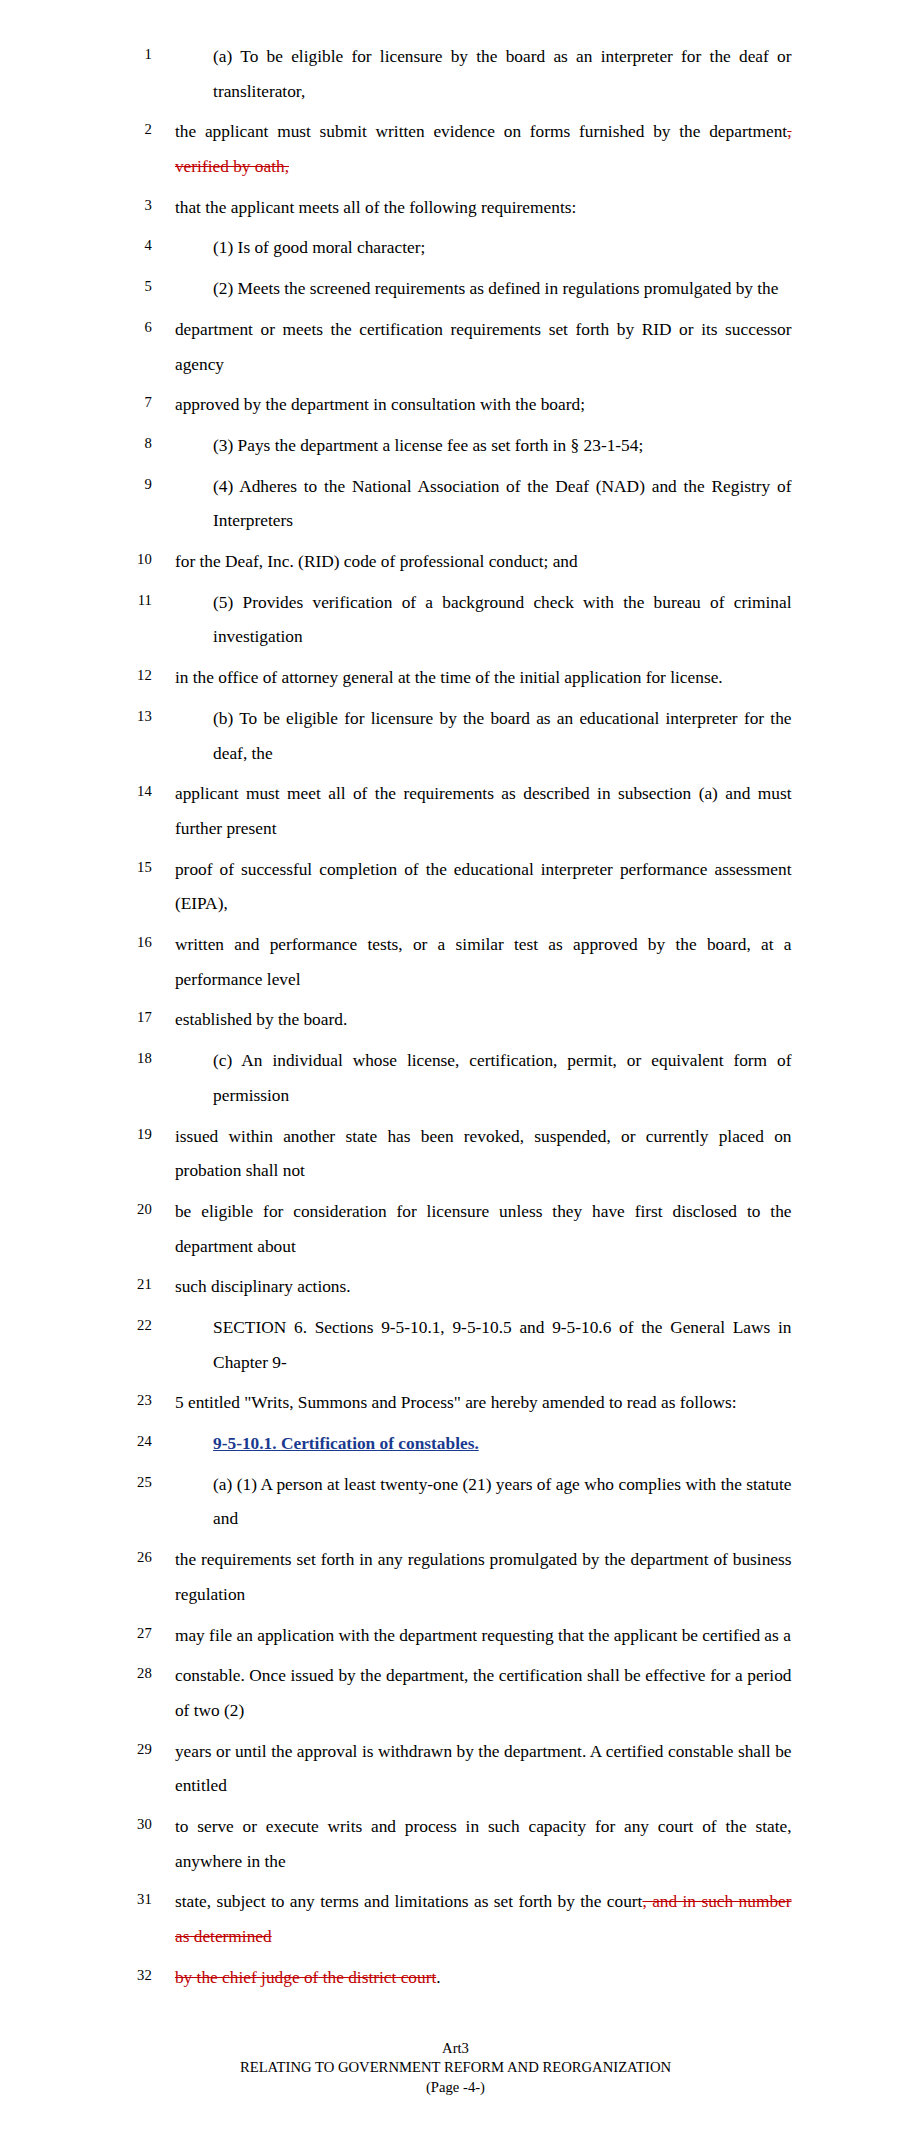(a) To be eligible for licensure by the board as an interpreter for the deaf or transliterator,
the applicant must submit written evidence on forms furnished by the department, verified by oath,
that the applicant meets all of the following requirements:
(1) Is of good moral character;
(2) Meets the screened requirements as defined in regulations promulgated by the
department or meets the certification requirements set forth by RID or its successor agency
approved by the department in consultation with the board;
(3) Pays the department a license fee as set forth in § 23-1-54;
(4) Adheres to the National Association of the Deaf (NAD) and the Registry of Interpreters
for the Deaf, Inc. (RID) code of professional conduct; and
(5) Provides verification of a background check with the bureau of criminal investigation
in the office of attorney general at the time of the initial application for license.
(b) To be eligible for licensure by the board as an educational interpreter for the deaf, the
applicant must meet all of the requirements as described in subsection (a) and must further present
proof of successful completion of the educational interpreter performance assessment (EIPA),
written and performance tests, or a similar test as approved by the board, at a performance level
established by the board.
(c) An individual whose license, certification, permit, or equivalent form of permission
issued within another state has been revoked, suspended, or currently placed on probation shall not
be eligible for consideration for licensure unless they have first disclosed to the department about
such disciplinary actions.
SECTION 6. Sections 9-5-10.1, 9-5-10.5 and 9-5-10.6 of the General Laws in Chapter 9-
5 entitled "Writs, Summons and Process" are hereby amended to read as follows:
9-5-10.1. Certification of constables.
(a) (1) A person at least twenty-one (21) years of age who complies with the statute and
the requirements set forth in any regulations promulgated by the department of business regulation
may file an application with the department requesting that the applicant be certified as a
constable. Once issued by the department, the certification shall be effective for a period of two (2)
years or until the approval is withdrawn by the department. A certified constable shall be entitled
to serve or execute writs and process in such capacity for any court of the state, anywhere in the
state, subject to any terms and limitations as set forth by the court, and in such number as determined
by the chief judge of the district court.
Art3 RELATING TO GOVERNMENT REFORM AND REORGANIZATION (Page -4-)